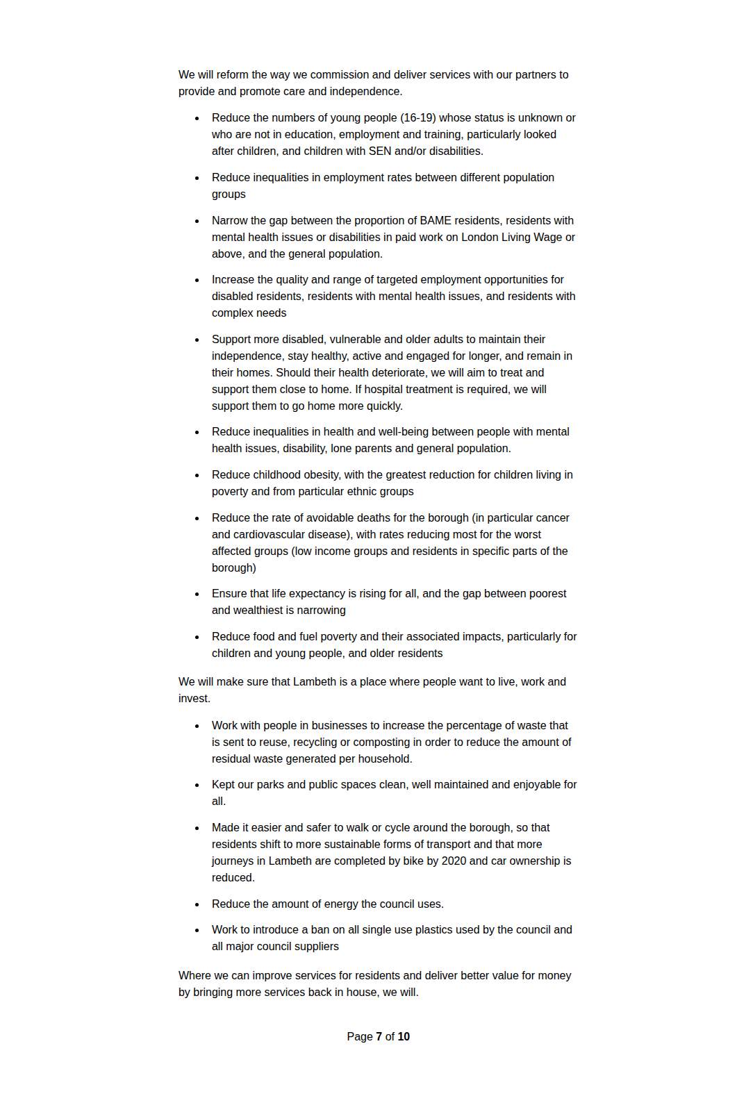We will reform the way we commission and deliver services with our partners to provide and promote care and independence.
Reduce the numbers of young people (16-19) whose status is unknown or who are not in education, employment and training, particularly looked after children, and children with SEN and/or disabilities.
Reduce inequalities in employment rates between different population groups
Narrow the gap between the proportion of BAME residents, residents with mental health issues or disabilities in paid work on London Living Wage or above, and the general population.
Increase the quality and range of targeted employment opportunities for disabled residents, residents with mental health issues, and residents with complex needs
Support more disabled, vulnerable and older adults to maintain their independence, stay healthy, active and engaged for longer, and remain in their homes. Should their health deteriorate, we will aim to treat and support them close to home. If hospital treatment is required, we will support them to go home more quickly.
Reduce inequalities in health and well-being between people with mental health issues, disability, lone parents and general population.
Reduce childhood obesity, with the greatest reduction for children living in poverty and from particular ethnic groups
Reduce the rate of avoidable deaths for the borough (in particular cancer and cardiovascular disease), with rates reducing most for the worst affected groups (low income groups and residents in specific parts of the borough)
Ensure that life expectancy is rising for all, and the gap between poorest and wealthiest is narrowing
Reduce food and fuel poverty and their associated impacts, particularly for children and young people, and older residents
We will make sure that Lambeth is a place where people want to live, work and invest.
Work with people in businesses to increase the percentage of waste that is sent to reuse, recycling or composting in order to reduce the amount of residual waste generated per household.
Kept our parks and public spaces clean, well maintained and enjoyable for all.
Made it easier and safer to walk or cycle around the borough, so that residents shift to more sustainable forms of transport and that more journeys in Lambeth are completed by bike by 2020 and car ownership is reduced.
Reduce the amount of energy the council uses.
Work to introduce a ban on all single use plastics used by the council and all major council suppliers
Where we can improve services for residents and deliver better value for money by bringing more services back in house, we will.
Page 7 of 10